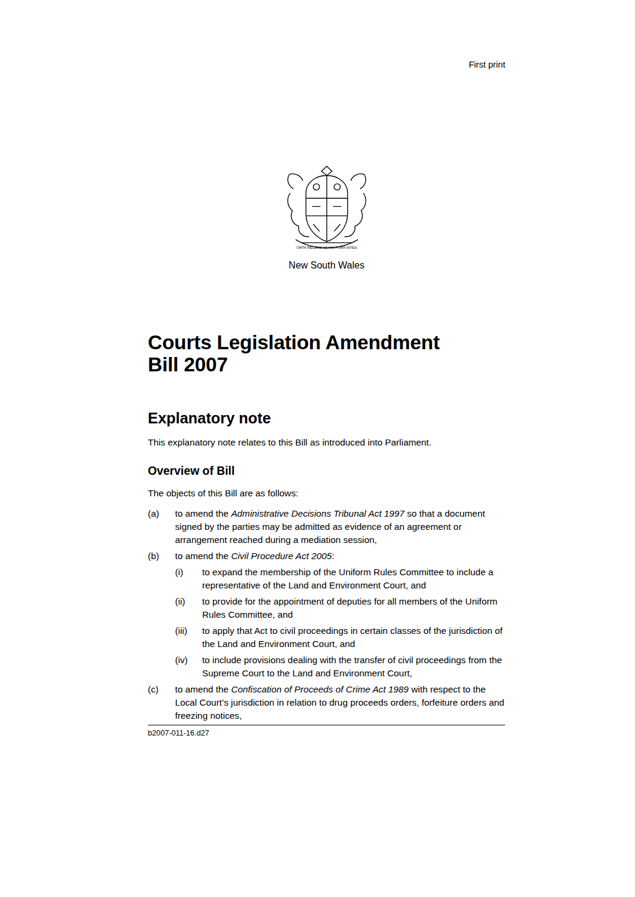First print
New South Wales
Courts Legislation Amendment
Bill 2007
Explanatory note
This explanatory note relates to this Bill as introduced into Parliament.
Overview of Bill
The objects of this Bill are as follows:
(a) to amend the Administrative Decisions Tribunal Act 1997 so that a document signed by the parties may be admitted as evidence of an agreement or arrangement reached during a mediation session,
(b) to amend the Civil Procedure Act 2005:
(i) to expand the membership of the Uniform Rules Committee to include a representative of the Land and Environment Court, and
(ii) to provide for the appointment of deputies for all members of the Uniform Rules Committee, and
(iii) to apply that Act to civil proceedings in certain classes of the jurisdiction of the Land and Environment Court, and
(iv) to include provisions dealing with the transfer of civil proceedings from the Supreme Court to the Land and Environment Court,
(c) to amend the Confiscation of Proceeds of Crime Act 1989 with respect to the Local Court’s jurisdiction in relation to drug proceeds orders, forfeiture orders and freezing notices,
b2007-011-16.d27